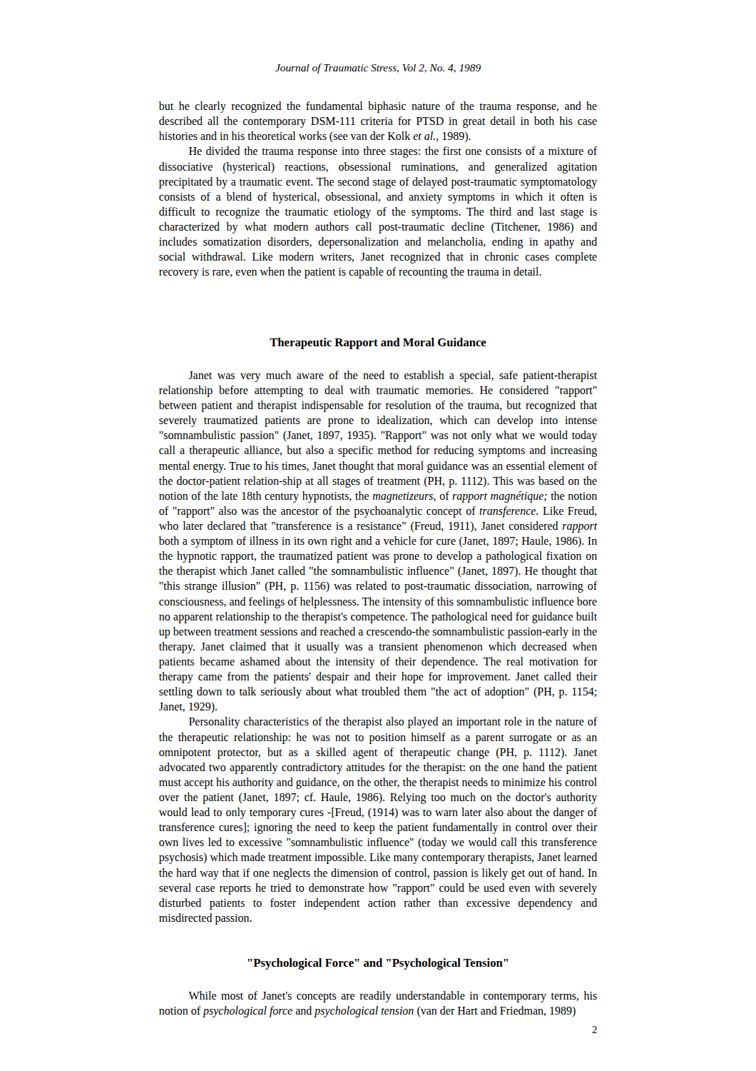Journal of Traumatic Stress, Vol 2, No. 4, 1989
but he clearly recognized the fundamental biphasic nature of the trauma response, and he described all the contemporary DSM-111 criteria for PTSD in great detail in both his case histories and in his theoretical works (see van der Kolk et al., 1989).
He divided the trauma response into three stages: the first one consists of a mixture of dissociative (hysterical) reactions, obsessional ruminations, and generalized agitation precipitated by a traumatic event. The second stage of delayed post-traumatic symptomatology consists of a blend of hysterical, obsessional, and anxiety symptoms in which it often is difficult to recognize the traumatic etiology of the symptoms. The third and last stage is characterized by what modern authors call post-traumatic decline (Titchener, 1986) and includes somatization disorders, depersonalization and melancholia, ending in apathy and social withdrawal. Like modern writers, Janet recognized that in chronic cases complete recovery is rare, even when the patient is capable of recounting the trauma in detail.
Therapeutic Rapport and Moral Guidance
Janet was very much aware of the need to establish a special, safe patient-therapist relationship before attempting to deal with traumatic memories. He considered "rapport" between patient and therapist indispensable for resolution of the trauma, but recognized that severely traumatized patients are prone to idealization, which can develop into intense "somnambulistic passion" (Janet, 1897, 1935). "Rapport" was not only what we would today call a therapeutic alliance, but also a specific method for reducing symptoms and increasing mental energy. True to his times, Janet thought that moral guidance was an essential element of the doctor-patient relation-ship at all stages of treatment (PH, p. 1112). This was based on the notion of the late 18th century hypnotists, the magnetizeurs, of rapport magnétique; the notion of "rapport" also was the ancestor of the psychoanalytic concept of transference. Like Freud, who later declared that "transference is a resistance" (Freud, 1911), Janet considered rapport both a symptom of illness in its own right and a vehicle for cure (Janet, 1897; Haule, 1986). In the hypnotic rapport, the traumatized patient was prone to develop a pathological fixation on the therapist which Janet called "the somnambulistic influence" (Janet, 1897). He thought that "this strange illusion" (PH, p. 1156) was related to post-traumatic dissociation, narrowing of consciousness, and feelings of helplessness. The intensity of this somnambulistic influence bore no apparent relationship to the therapist's competence. The pathological need for guidance built up between treatment sessions and reached a crescendo-the somnambulistic passion-early in the therapy. Janet claimed that it usually was a transient phenomenon which decreased when patients became ashamed about the intensity of their dependence. The real motivation for therapy came from the patients' despair and their hope for improvement. Janet called their settling down to talk seriously about what troubled them "the act of adoption" (PH, p. 1154; Janet, 1929).
Personality characteristics of the therapist also played an important role in the nature of the therapeutic relationship: he was not to position himself as a parent surrogate or as an omnipotent protector, but as a skilled agent of therapeutic change (PH, p. 1112). Janet advocated two apparently contradictory attitudes for the therapist: on the one hand the patient must accept his authority and guidance, on the other, the therapist needs to minimize his control over the patient (Janet, 1897; cf. Haule, 1986). Relying too much on the doctor's authority would lead to only temporary cures -[Freud, (1914) was to warn later also about the danger of transference cures]; ignoring the need to keep the patient fundamentally in control over their own lives led to excessive "somnambulistic influence" (today we would call this transference psychosis) which made treatment impossible. Like many contemporary therapists, Janet learned the hard way that if one neglects the dimension of control, passion is likely get out of hand. In several case reports he tried to demonstrate how "rapport" could be used even with severely disturbed patients to foster independent action rather than excessive dependency and misdirected passion.
"Psychological Force" and "Psychological Tension"
While most of Janet's concepts are readily understandable in contemporary terms, his notion of psychological force and psychological tension (van der Hart and Friedman, 1989)
2